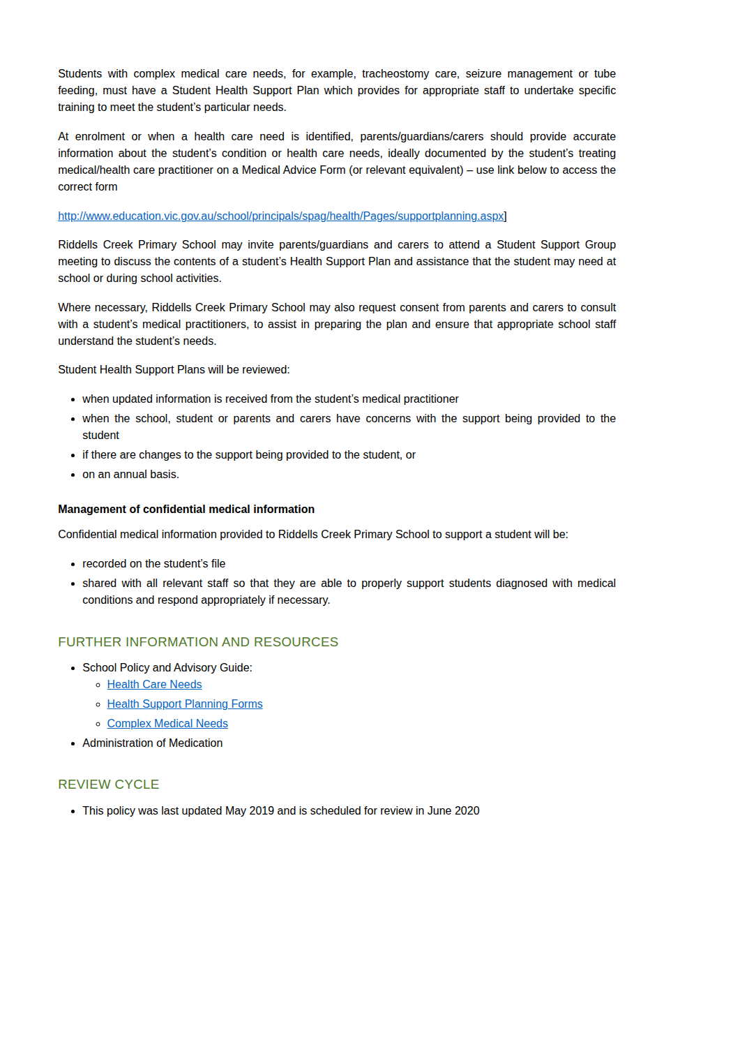Students with complex medical care needs, for example, tracheostomy care, seizure management or tube feeding, must have a Student Health Support Plan which provides for appropriate staff to undertake specific training to meet the student’s particular needs.
At enrolment or when a health care need is identified, parents/guardians/carers should provide accurate information about the student’s condition or health care needs, ideally documented by the student’s treating medical/health care practitioner on a Medical Advice Form (or relevant equivalent) – use link below to access the correct form
http://www.education.vic.gov.au/school/principals/spag/health/Pages/supportplanning.aspx]
Riddells Creek Primary School may invite parents/guardians and carers to attend a Student Support Group meeting to discuss the contents of a student’s Health Support Plan and assistance that the student may need at school or during school activities.
Where necessary, Riddells Creek Primary School may also request consent from parents and carers to consult with a student’s medical practitioners, to assist in preparing the plan and ensure that appropriate school staff understand the student’s needs.
Student Health Support Plans will be reviewed:
when updated information is received from the student’s medical practitioner
when the school, student or parents and carers have concerns with the support being provided to the student
if there are changes to the support being provided to the student, or
on an annual basis.
Management of confidential medical information
Confidential medical information provided to Riddells Creek Primary School to support a student will be:
recorded on the student’s file
shared with all relevant staff so that they are able to properly support students diagnosed with medical conditions and respond appropriately if necessary.
FURTHER INFORMATION AND RESOURCES
School Policy and Advisory Guide:
Health Care Needs
Health Support Planning Forms
Complex Medical Needs
Administration of Medication
REVIEW CYCLE
This policy was last updated May 2019 and is scheduled for review in June 2020